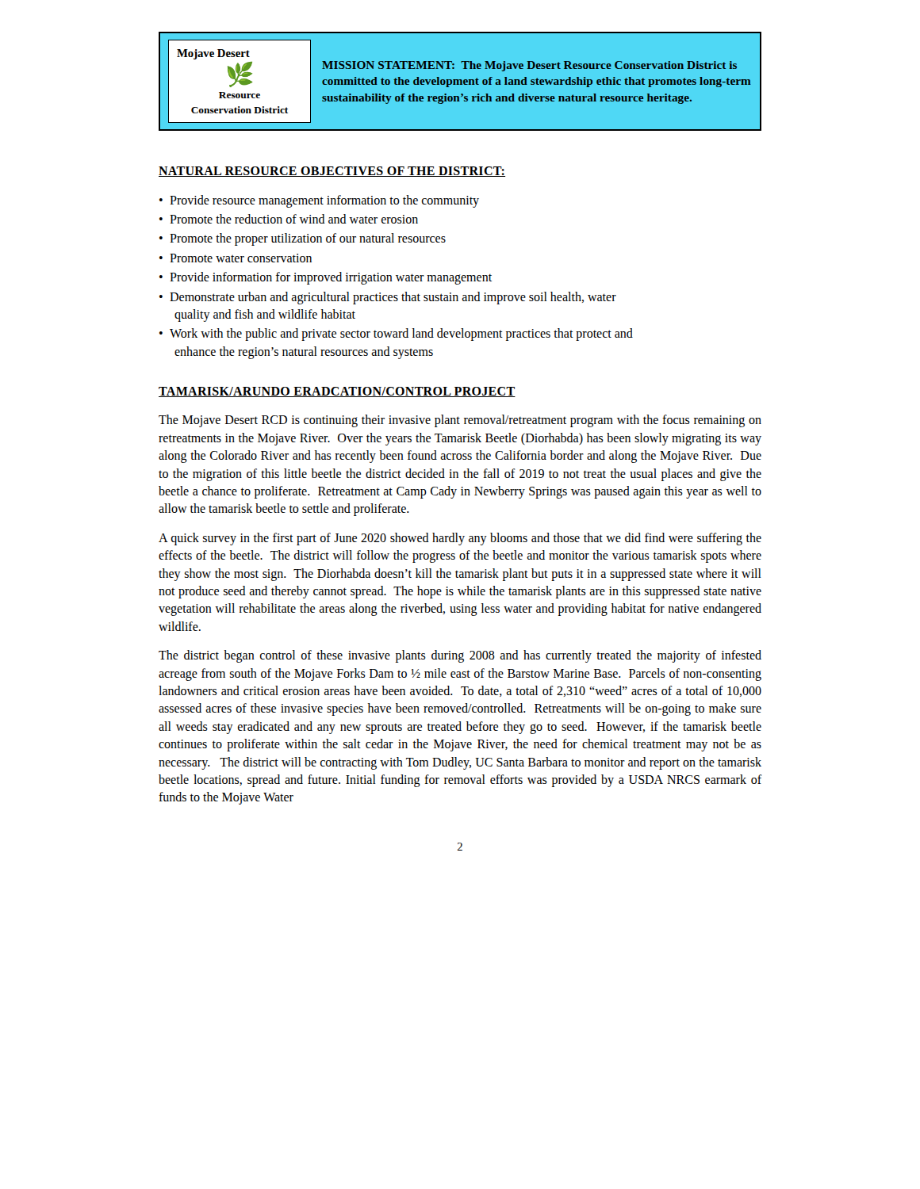Mojave Desert 🌿 Resource Conservation District
MISSION STATEMENT: The Mojave Desert Resource Conservation District is committed to the development of a land stewardship ethic that promotes long-term sustainability of the region’s rich and diverse natural resource heritage.
NATURAL RESOURCE OBJECTIVES OF THE DISTRICT:
Provide resource management information to the community
Promote the reduction of wind and water erosion
Promote the proper utilization of our natural resources
Promote water conservation
Provide information for improved irrigation water management
Demonstrate urban and agricultural practices that sustain and improve soil health, waterquality and fish and wildlife habitat
Work with the public and private sector toward land development practices that protect andenhance the region’s natural resources and systems
TAMARISK/ARUNDO ERADCATION/CONTROL PROJECT
The Mojave Desert RCD is continuing their invasive plant removal/retreatment program with the focus remaining on retreatments in the Mojave River. Over the years the Tamarisk Beetle (Diorhabda) has been slowly migrating its way along the Colorado River and has recently been found across the California border and along the Mojave River. Due to the migration of this little beetle the district decided in the fall of 2019 to not treat the usual places and give the beetle a chance to proliferate. Retreatment at Camp Cady in Newberry Springs was paused again this year as well to allow the tamarisk beetle to settle and proliferate.
A quick survey in the first part of June 2020 showed hardly any blooms and those that we did find were suffering the effects of the beetle. The district will follow the progress of the beetle and monitor the various tamarisk spots where they show the most sign. The Diorhabda doesn’t kill the tamarisk plant but puts it in a suppressed state where it will not produce seed and thereby cannot spread. The hope is while the tamarisk plants are in this suppressed state native vegetation will rehabilitate the areas along the riverbed, using less water and providing habitat for native endangered wildlife.
The district began control of these invasive plants during 2008 and has currently treated the majority of infested acreage from south of the Mojave Forks Dam to ½ mile east of the Barstow Marine Base. Parcels of non-consenting landowners and critical erosion areas have been avoided. To date, a total of 2,310 “weed” acres of a total of 10,000 assessed acres of these invasive species have been removed/controlled. Retreatments will be on-going to make sure all weeds stay eradicated and any new sprouts are treated before they go to seed. However, if the tamarisk beetle continues to proliferate within the salt cedar in the Mojave River, the need for chemical treatment may not be as necessary. The district will be contracting with Tom Dudley, UC Santa Barbara to monitor and report on the tamarisk beetle locations, spread and future. Initial funding for removal efforts was provided by a USDA NRCS earmark of funds to the Mojave Water
2